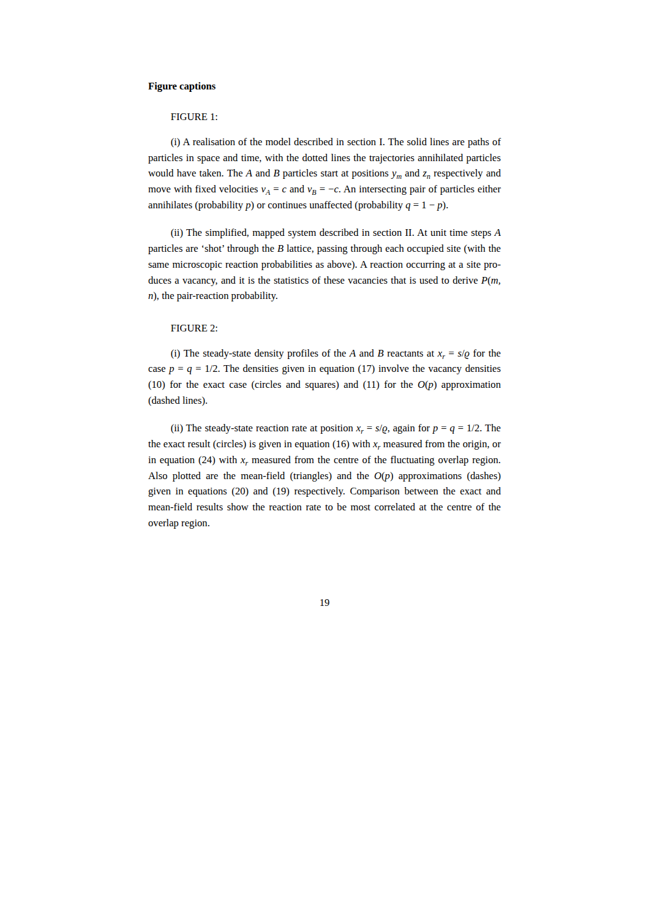Figure captions
FIGURE 1:
(i) A realisation of the model described in section I. The solid lines are paths of particles in space and time, with the dotted lines the trajectories annihilated particles would have taken. The A and B particles start at positions ym and zn respectively and move with fixed velocities vA = c and vB = −c. An intersecting pair of particles either annihilates (probability p) or continues unaffected (probability q = 1 − p).
(ii) The simplified, mapped system described in section II. At unit time steps A particles are ‘shot’ through the B lattice, passing through each occupied site (with the same microscopic reaction probabilities as above). A reaction occurring at a site produces a vacancy, and it is the statistics of these vacancies that is used to derive P(m, n), the pair-reaction probability.
FIGURE 2:
(i) The steady-state density profiles of the A and B reactants at xr = s/ϱ for the case p = q = 1/2. The densities given in equation (17) involve the vacancy densities (10) for the exact case (circles and squares) and (11) for the O(p) approximation (dashed lines).
(ii) The steady-state reaction rate at position xr = s/ϱ, again for p = q = 1/2. The the exact result (circles) is given in equation (16) with xr measured from the origin, or in equation (24) with xr measured from the centre of the fluctuating overlap region. Also plotted are the mean-field (triangles) and the O(p) approximations (dashes) given in equations (20) and (19) respectively. Comparison between the exact and mean-field results show the reaction rate to be most correlated at the centre of the overlap region.
19